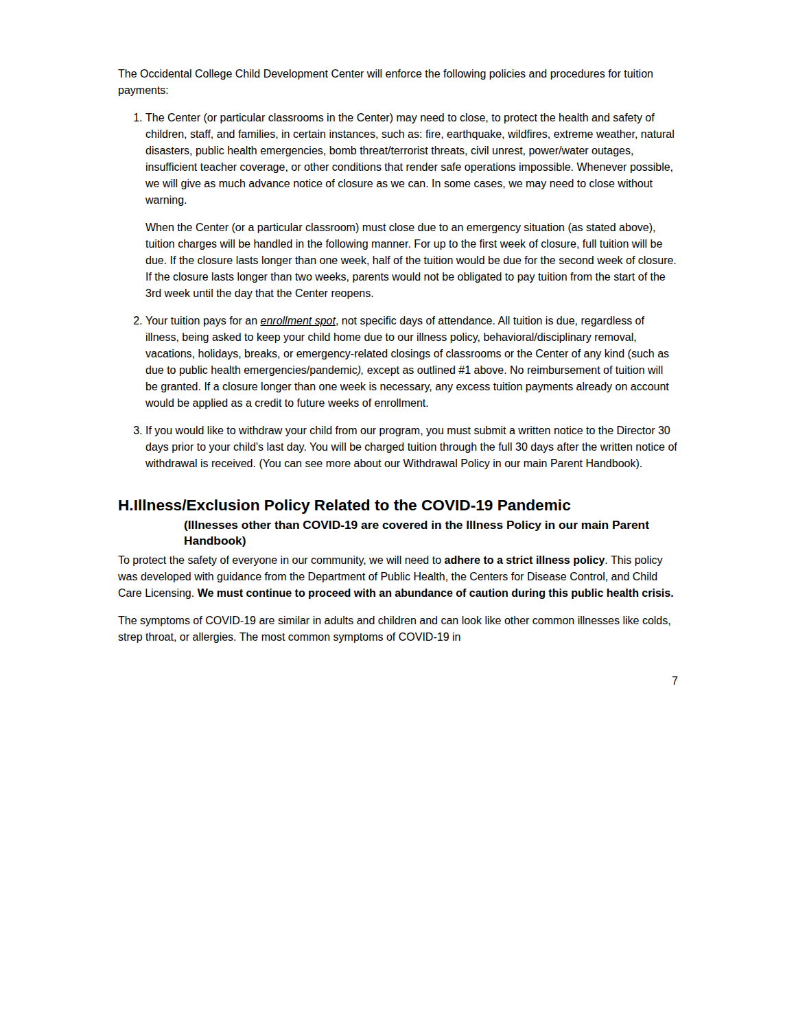The Occidental College Child Development Center will enforce the following policies and procedures for tuition payments:
The Center (or particular classrooms in the Center) may need to close, to protect the health and safety of children, staff, and families, in certain instances, such as: fire, earthquake, wildfires, extreme weather, natural disasters, public health emergencies, bomb threat/terrorist threats, civil unrest, power/water outages, insufficient teacher coverage, or other conditions that render safe operations impossible. Whenever possible, we will give as much advance notice of closure as we can. In some cases, we may need to close without warning.
When the Center (or a particular classroom) must close due to an emergency situation (as stated above), tuition charges will be handled in the following manner. For up to the first week of closure, full tuition will be due. If the closure lasts longer than one week, half of the tuition would be due for the second week of closure. If the closure lasts longer than two weeks, parents would not be obligated to pay tuition from the start of the 3rd week until the day that the Center reopens.
Your tuition pays for an enrollment spot, not specific days of attendance. All tuition is due, regardless of illness, being asked to keep your child home due to our illness policy, behavioral/disciplinary removal, vacations, holidays, breaks, or emergency-related closings of classrooms or the Center of any kind (such as due to public health emergencies/pandemic), except as outlined #1 above. No reimbursement of tuition will be granted. If a closure longer than one week is necessary, any excess tuition payments already on account would be applied as a credit to future weeks of enrollment.
If you would like to withdraw your child from our program, you must submit a written notice to the Director 30 days prior to your child's last day. You will be charged tuition through the full 30 days after the written notice of withdrawal is received. (You can see more about our Withdrawal Policy in our main Parent Handbook).
H.Illness/Exclusion Policy Related to the COVID-19 Pandemic (Illnesses other than COVID-19 are covered in the Illness Policy in our main Parent Handbook)
To protect the safety of everyone in our community, we will need to adhere to a strict illness policy. This policy was developed with guidance from the Department of Public Health, the Centers for Disease Control, and Child Care Licensing. We must continue to proceed with an abundance of caution during this public health crisis.
The symptoms of COVID-19 are similar in adults and children and can look like other common illnesses like colds, strep throat, or allergies. The most common symptoms of COVID-19 in
7